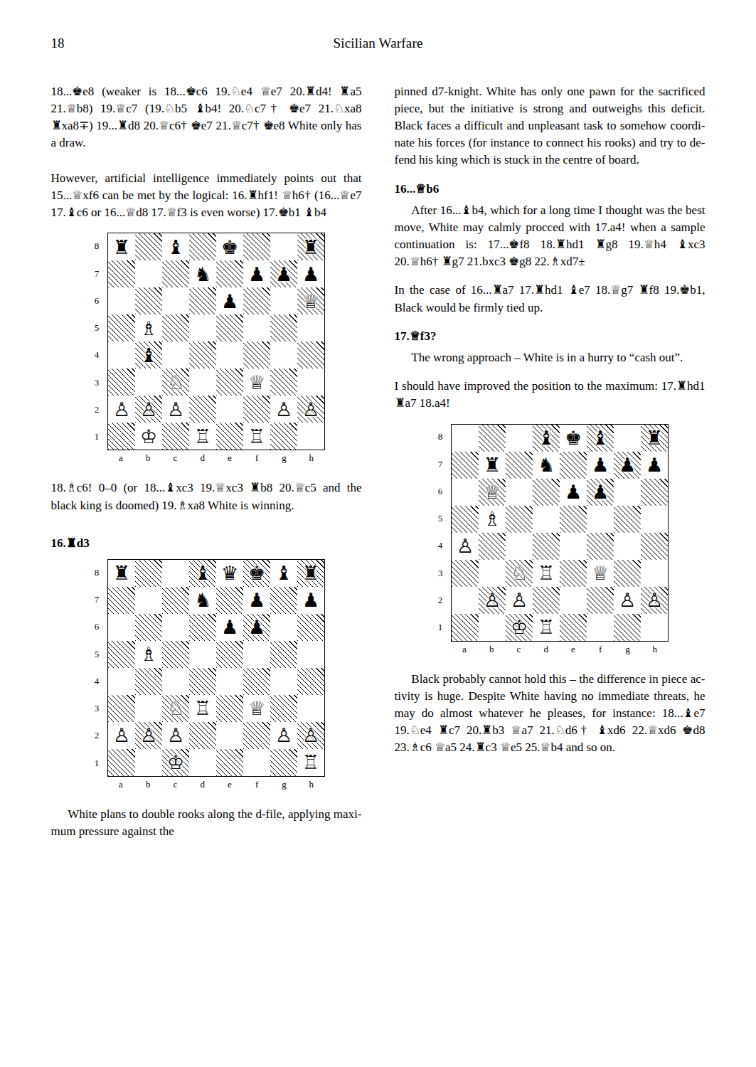18
Sicilian Warfare
18...♚e8 (weaker is 18...♚c6 19.♘e4 ♕e7 20.♜d4! ♜a5 21.♕b8) 19.♕c7 (19.♘b5 ♝b4! 20.♘c7† ♚e7 21.♘xa8 ♜xa8∓) 19...♜d8 20.♕c6† ♚e7 21.♕c7† ♚e8 White only has a draw.
However, artificial intelligence immediately points out that 15...♕xf6 can be met by the logical: 16.♜hf1! ♕h6† (16...♕e7 17.♝c6 or 16...♕d8 17.♕f3 is even worse) 17.♚b1 ♝b4
8
7
6
5
4
3
2
1
♜
♝
♚
♜
♞
♟
♟
♟
♟
♕
♗
♝
♘
♕
♙
♙
♙
♙
♙
♔
♖
♖
a
b
c
d
e
f
g
h
18.♗c6! 0–0 (or 18...♝xc3 19.♕xc3 ♜b8 20.♕c5 and the black king is doomed) 19.♗xa8 White is winning.
16.♜d3
8
7
6
5
4
3
2
1
♜
♝
♛
♚
♝
♜
♞
♟
♟
♟
♟
♗
♘
♖
♕
♙
♙
♙
♙
♙
♔
♖
a
b
c
d
e
f
g
h
White plans to double rooks along the d-file, applying maximum pressure against the
pinned d7-knight. White has only one pawn for the sacrificed piece, but the initiative is strong and outweighs this deficit. Black faces a difficult and unpleasant task to somehow coordinate his forces (for instance to connect his rooks) and try to defend his king which is stuck in the centre of board.
16...♕b6
After 16...♝b4, which for a long time I thought was the best move, White may calmly procced with 17.a4! when a sample continuation is: 17...♚f8 18.♜hd1 ♜g8 19.♕h4 ♝xc3 20.♕h6† ♜g7 21.bxc3 ♚g8 22.♗xd7±
In the case of 16...♜a7 17.♜hd1 ♝e7 18.♕g7 ♜f8 19.♚b1, Black would be firmly tied up.
17.♕f3?
The wrong approach – White is in a hurry to “cash out”.
I should have improved the position to the maximum: 17.♜hd1 ♜a7 18.a4!
8
7
6
5
4
3
2
1
♝
♚
♝
♜
♜
♞
♟
♟
♟
♕
♟
♟
♗
♙
♘
♖
♕
♙
♙
♙
♙
♔
♖
a
b
c
d
e
f
g
h
Black probably cannot hold this – the difference in piece activity is huge. Despite White having no immediate threats, he may do almost whatever he pleases, for instance: 18...♝e7 19.♘e4 ♜c7 20.♜b3 ♕a7 21.♘d6† ♝xd6 22.♕xd6 ♚d8 23.♗c6 ♕a5 24.♜c3 ♕e5 25.♕b4 and so on.